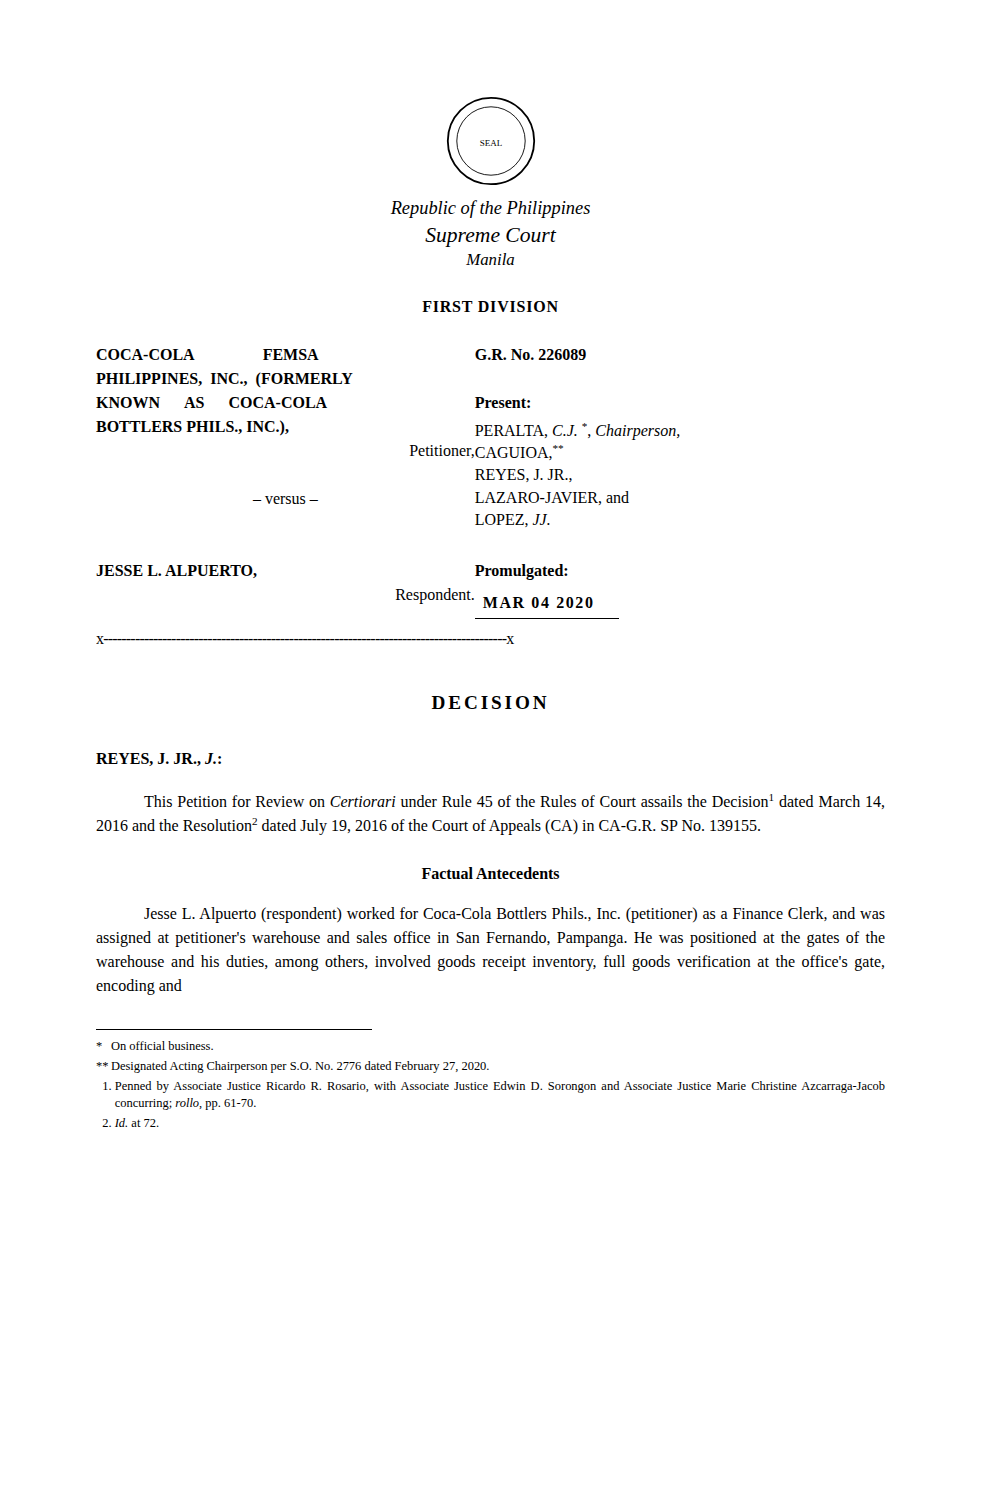Republic of the Philippines
Supreme Court
Manila
FIRST DIVISION
| Coca-Cola Femsa Philippines, Inc., (formerly known as Coca-Cola Bottlers Phils., Inc.), Petitioner, – versus – | G.R. No. 226089 Present: PERALTA, C.J. * , Chairperson, CAGUIOA, ** REYES, J. JR., LAZARO-JAVIER, and LOPEZ, JJ. |
| Jesse L. Alpuerto, Respondent. | Promulgated: MAR 04 2020 |
x-----------------------------------------------------------------------------------------x
DECISION
REYES, J. JR., J.:
This Petition for Review on Certiorari under Rule 45 of the Rules of Court assails the Decision1 dated March 14, 2016 and the Resolution2 dated July 19, 2016 of the Court of Appeals (CA) in CA-G.R. SP No. 139155.
Factual Antecedents
Jesse L. Alpuerto (respondent) worked for Coca-Cola Bottlers Phils., Inc. (petitioner) as a Finance Clerk, and was assigned at petitioner's warehouse and sales office in San Fernando, Pampanga. He was positioned at the gates of the warehouse and his duties, among others, involved goods receipt inventory, full goods verification at the office's gate, encoding and
*On official business.
**Designated Acting Chairperson per S.O. No. 2776 dated February 27, 2020.
Penned by Associate Justice Ricardo R. Rosario, with Associate Justice Edwin D. Sorongon and Associate Justice Marie Christine Azcarraga-Jacob concurring; rollo, pp. 61-70.
Id. at 72.